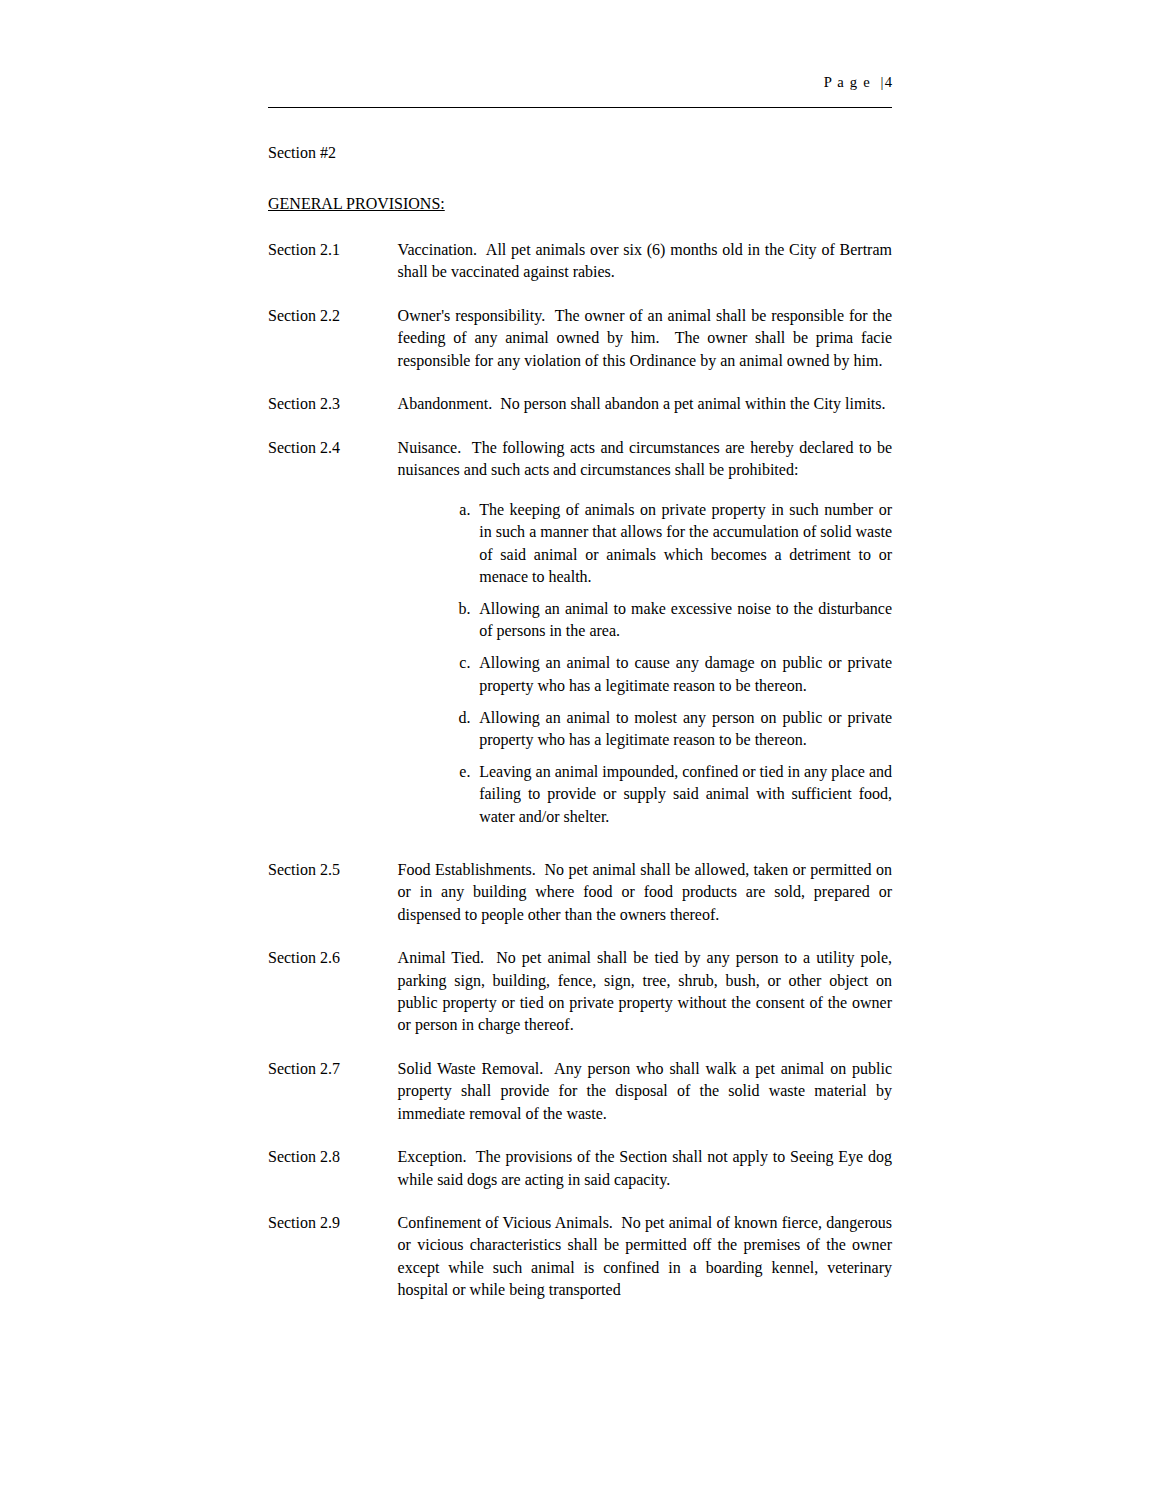P a g e |4
Section #2
GENERAL PROVISIONS:
| Section 2.1 | Vaccination. All pet animals over six (6) months old in the City of Bertram shall be vaccinated against rabies. |
| Section 2.2 | Owner's responsibility. The owner of an animal shall be responsible for the feeding of any animal owned by him. The owner shall be prima facie responsible for any violation of this Ordinance by an animal owned by him. |
| Section 2.3 | Abandonment. No person shall abandon a pet animal within the City limits. |
| Section 2.4 | Nuisance. The following acts and circumstances are hereby declared to be nuisances and such acts and circumstances shall be prohibited: The keeping of animals on private property in such number or in such a manner that allows for the accumulation of solid waste of said animal or animals which becomes a detriment to or menace to health. Allowing an animal to make excessive noise to the disturbance of persons in the area. Allowing an animal to cause any damage on public or private property who has a legitimate reason to be thereon. Allowing an animal to molest any person on public or private property who has a legitimate reason to be thereon. Leaving an animal impounded, confined or tied in any place and failing to provide or supply said animal with sufficient food, water and/or shelter. |
| Section 2.5 | Food Establishments. No pet animal shall be allowed, taken or permitted on or in any building where food or food products are sold, prepared or dispensed to people other than the owners thereof. |
| Section 2.6 | Animal Tied. No pet animal shall be tied by any person to a utility pole, parking sign, building, fence, sign, tree, shrub, bush, or other object on public property or tied on private property without the consent of the owner or person in charge thereof. |
| Section 2.7 | Solid Waste Removal. Any person who shall walk a pet animal on public property shall provide for the disposal of the solid waste material by immediate removal of the waste. |
| Section 2.8 | Exception. The provisions of the Section shall not apply to Seeing Eye dog while said dogs are acting in said capacity. |
| Section 2.9 | Confinement of Vicious Animals. No pet animal of known fierce, dangerous or vicious characteristics shall be permitted off the premises of the owner except while such animal is confined in a boarding kennel, veterinary hospital or while being transported |